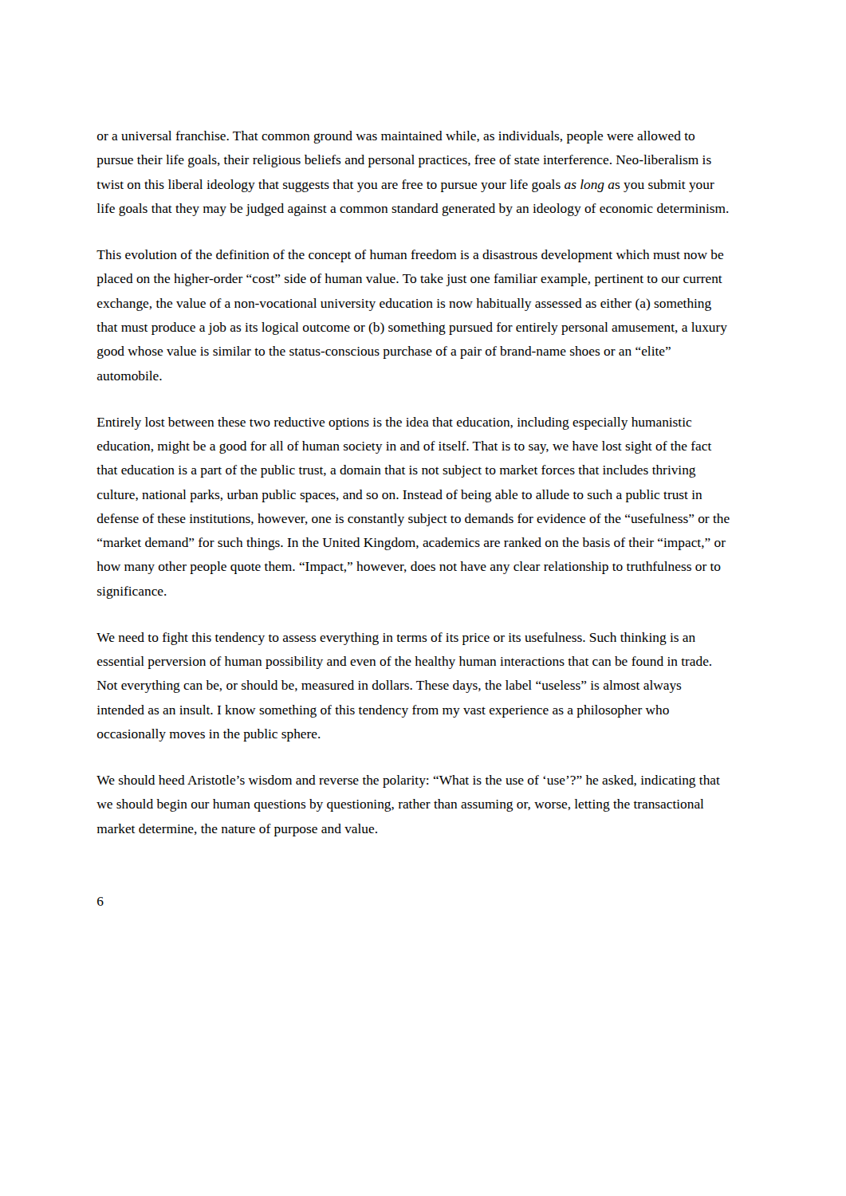or a universal franchise. That common ground was maintained while, as individuals, people were allowed to pursue their life goals, their religious beliefs and personal practices, free of state interference. Neo-liberalism is twist on this liberal ideology that suggests that you are free to pursue your life goals as long as you submit your life goals that they may be judged against a common standard generated by an ideology of economic determinism.
This evolution of the definition of the concept of human freedom is a disastrous development which must now be placed on the higher-order “cost” side of human value. To take just one familiar example, pertinent to our current exchange, the value of a non-vocational university education is now habitually assessed as either (a) something that must produce a job as its logical outcome or (b) something pursued for entirely personal amusement, a luxury good whose value is similar to the status-conscious purchase of a pair of brand-name shoes or an “elite” automobile.
Entirely lost between these two reductive options is the idea that education, including especially humanistic education, might be a good for all of human society in and of itself. That is to say, we have lost sight of the fact that education is a part of the public trust, a domain that is not subject to market forces that includes thriving culture, national parks, urban public spaces, and so on. Instead of being able to allude to such a public trust in defense of these institutions, however, one is constantly subject to demands for evidence of the “usefulness” or the “market demand” for such things. In the United Kingdom, academics are ranked on the basis of their “impact,” or how many other people quote them. “Impact,” however, does not have any clear relationship to truthfulness or to significance.
We need to fight this tendency to assess everything in terms of its price or its usefulness. Such thinking is an essential perversion of human possibility and even of the healthy human interactions that can be found in trade. Not everything can be, or should be, measured in dollars. These days, the label “useless” is almost always intended as an insult. I know something of this tendency from my vast experience as a philosopher who occasionally moves in the public sphere.
We should heed Aristotle’s wisdom and reverse the polarity: “What is the use of ‘use’?” he asked, indicating that we should begin our human questions by questioning, rather than assuming or, worse, letting the transactional market determine, the nature of purpose and value.
6